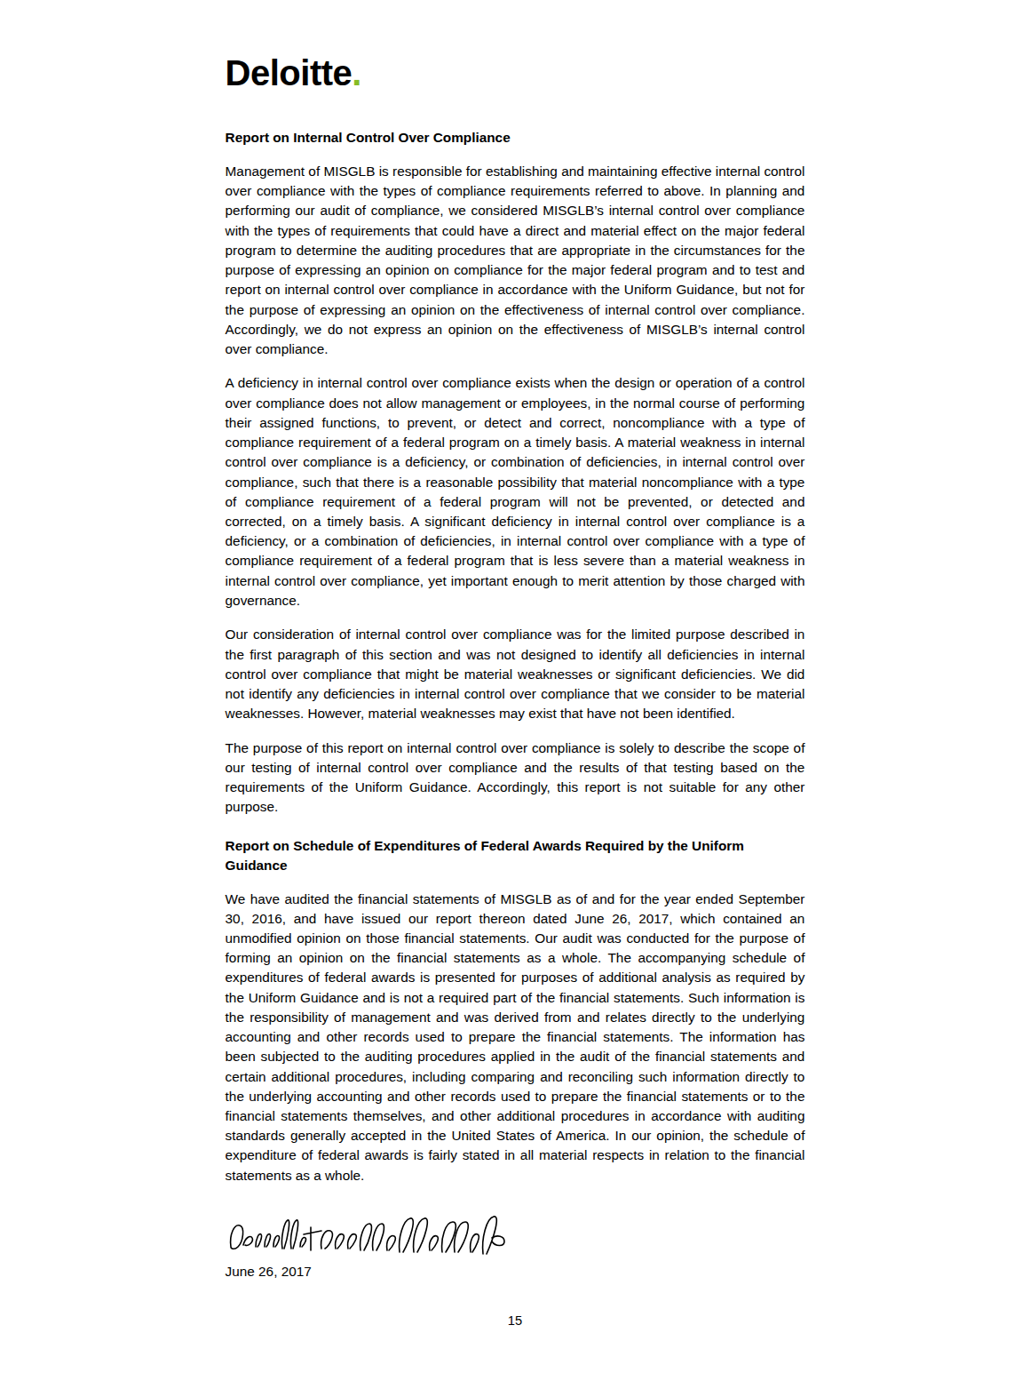Deloitte.
Report on Internal Control Over Compliance
Management of MISGLB is responsible for establishing and maintaining effective internal control over compliance with the types of compliance requirements referred to above. In planning and performing our audit of compliance, we considered MISGLB’s internal control over compliance with the types of requirements that could have a direct and material effect on the major federal program to determine the auditing procedures that are appropriate in the circumstances for the purpose of expressing an opinion on compliance for the major federal program and to test and report on internal control over compliance in accordance with the Uniform Guidance, but not for the purpose of expressing an opinion on the effectiveness of internal control over compliance. Accordingly, we do not express an opinion on the effectiveness of MISGLB’s internal control over compliance.
A deficiency in internal control over compliance exists when the design or operation of a control over compliance does not allow management or employees, in the normal course of performing their assigned functions, to prevent, or detect and correct, noncompliance with a type of compliance requirement of a federal program on a timely basis. A material weakness in internal control over compliance is a deficiency, or combination of deficiencies, in internal control over compliance, such that there is a reasonable possibility that material noncompliance with a type of compliance requirement of a federal program will not be prevented, or detected and corrected, on a timely basis. A significant deficiency in internal control over compliance is a deficiency, or a combination of deficiencies, in internal control over compliance with a type of compliance requirement of a federal program that is less severe than a material weakness in internal control over compliance, yet important enough to merit attention by those charged with governance.
Our consideration of internal control over compliance was for the limited purpose described in the first paragraph of this section and was not designed to identify all deficiencies in internal control over compliance that might be material weaknesses or significant deficiencies. We did not identify any deficiencies in internal control over compliance that we consider to be material weaknesses. However, material weaknesses may exist that have not been identified.
The purpose of this report on internal control over compliance is solely to describe the scope of our testing of internal control over compliance and the results of that testing based on the requirements of the Uniform Guidance. Accordingly, this report is not suitable for any other purpose.
Report on Schedule of Expenditures of Federal Awards Required by the Uniform Guidance
We have audited the financial statements of MISGLB as of and for the year ended September 30, 2016, and have issued our report thereon dated June 26, 2017, which contained an unmodified opinion on those financial statements. Our audit was conducted for the purpose of forming an opinion on the financial statements as a whole. The accompanying schedule of expenditures of federal awards is presented for purposes of additional analysis as required by the Uniform Guidance and is not a required part of the financial statements. Such information is the responsibility of management and was derived from and relates directly to the underlying accounting and other records used to prepare the financial statements. The information has been subjected to the auditing procedures applied in the audit of the financial statements and certain additional procedures, including comparing and reconciling such information directly to the underlying accounting and other records used to prepare the financial statements or to the financial statements themselves, and other additional procedures in accordance with auditing standards generally accepted in the United States of America. In our opinion, the schedule of expenditure of federal awards is fairly stated in all material respects in relation to the financial statements as a whole.
June 26, 2017
15